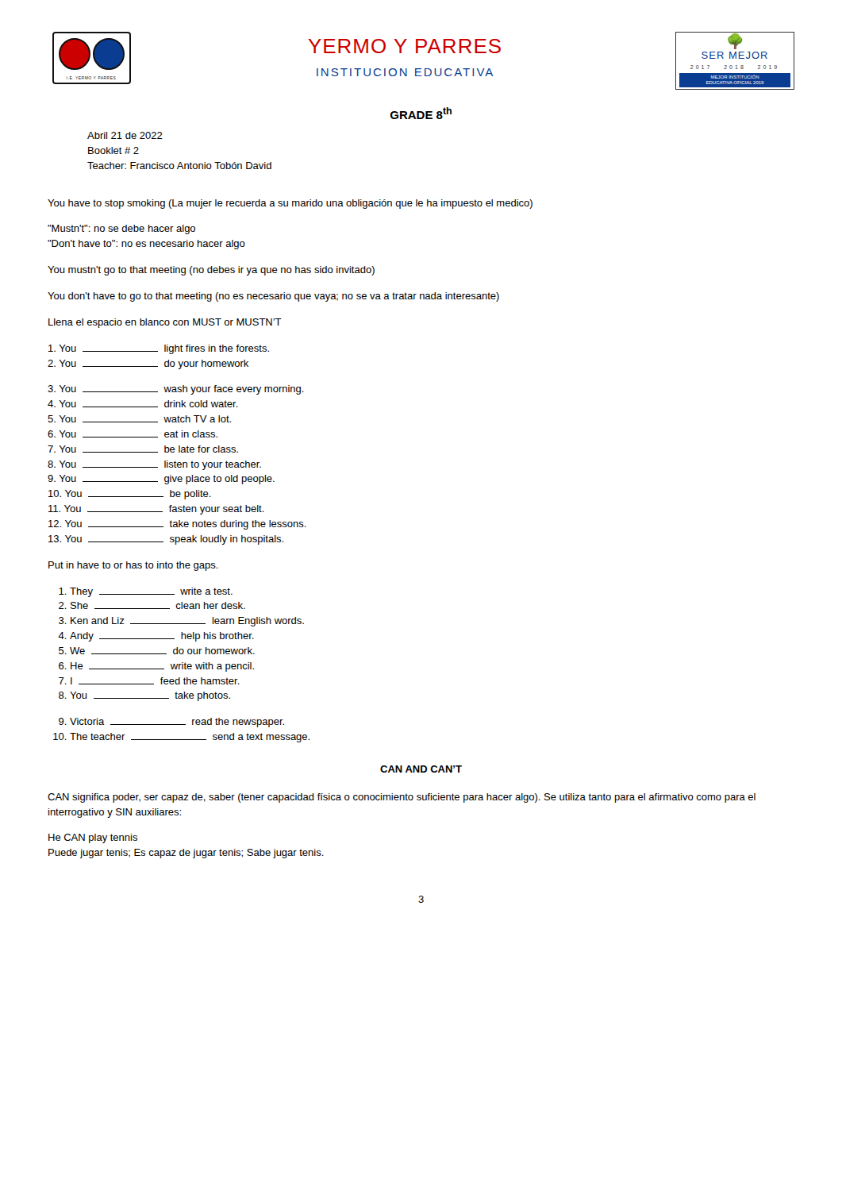I.E. YERMO Y PARRES
YERMO Y PARRES
INSTITUCION EDUCATIVA
🌳
SER MEJOR
2017 2018 2019
MEJOR INSTITUCIÓN
EDUCATIVA OFICIAL 2019
GRADE 8th
Abril 21 de 2022
Booklet # 2
Teacher: Francisco Antonio Tobón David
You have to stop smoking (La mujer le recuerda a su marido una obligación que le ha impuesto el medico)
"Mustn't": no se debe hacer algo
"Don't have to": no es necesario hacer algo
You mustn't go to that meeting (no debes ir ya que no has sido invitado)
You don't have to go to that meeting (no es necesario que vaya; no se va a tratar nada interesante)
Llena el espacio en blanco con MUST or MUSTN’T
1. You light fires in the forests.
2. You do your homework
3. You wash your face every morning.
4. You drink cold water.
5. You watch TV a lot.
6. You eat in class.
7. You be late for class.
8. You listen to your teacher.
9. You give place to old people.
10. You be polite.
11. You fasten your seat belt.
12. You take notes during the lessons.
13. You speak loudly in hospitals.
Put in have to or has to into the gaps.
They write a test.
She clean her desk.
Ken and Liz learn English words.
Andy help his brother.
We do our homework.
He write with a pencil.
I feed the hamster.
You take photos.
Victoria read the newspaper.
The teacher send a text message.
CAN AND CAN’T
CAN significa poder, ser capaz de, saber (tener capacidad física o conocimiento suficiente para hacer algo). Se utiliza tanto para el afirmativo como para el interrogativo y SIN auxiliares:
He CAN play tennis
Puede jugar tenis; Es capaz de jugar tenis; Sabe jugar tenis.
3